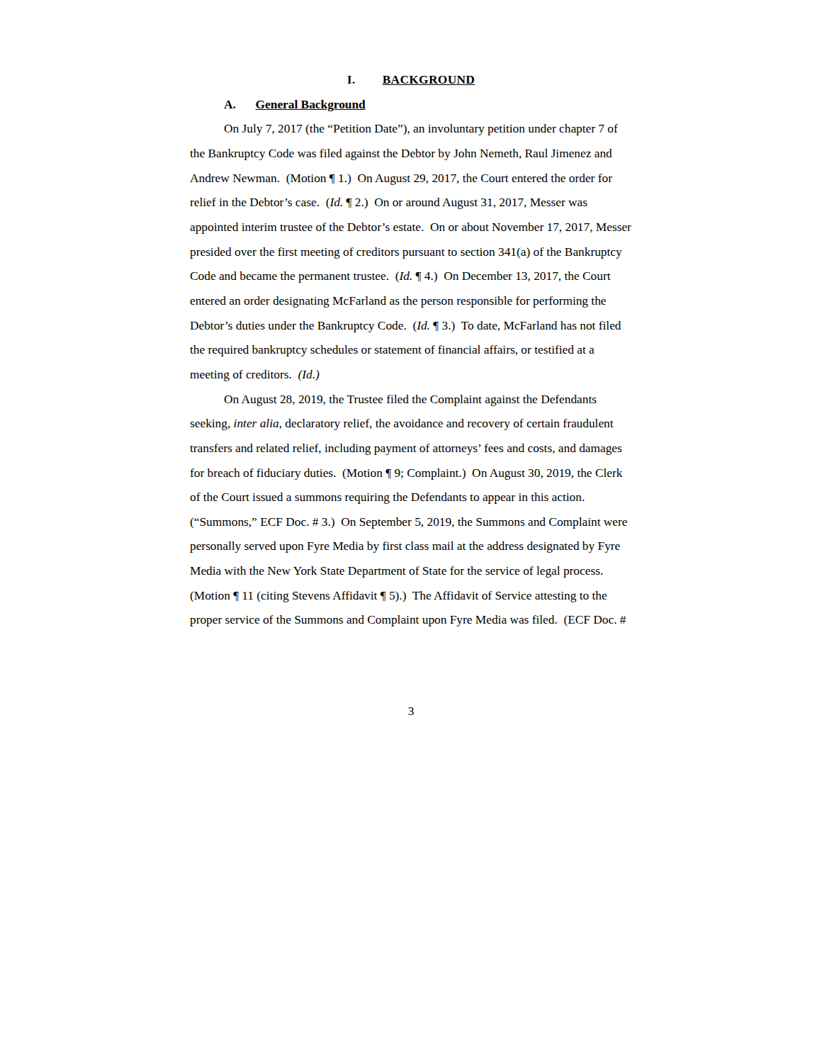I. BACKGROUND
A. General Background
On July 7, 2017 (the “Petition Date”), an involuntary petition under chapter 7 of the Bankruptcy Code was filed against the Debtor by John Nemeth, Raul Jimenez and Andrew Newman. (Motion ¶ 1.) On August 29, 2017, the Court entered the order for relief in the Debtor’s case. (Id. ¶ 2.) On or around August 31, 2017, Messer was appointed interim trustee of the Debtor’s estate. On or about November 17, 2017, Messer presided over the first meeting of creditors pursuant to section 341(a) of the Bankruptcy Code and became the permanent trustee. (Id. ¶ 4.) On December 13, 2017, the Court entered an order designating McFarland as the person responsible for performing the Debtor’s duties under the Bankruptcy Code. (Id. ¶ 3.) To date, McFarland has not filed the required bankruptcy schedules or statement of financial affairs, or testified at a meeting of creditors. (Id.)
On August 28, 2019, the Trustee filed the Complaint against the Defendants seeking, inter alia, declaratory relief, the avoidance and recovery of certain fraudulent transfers and related relief, including payment of attorneys’ fees and costs, and damages for breach of fiduciary duties. (Motion ¶ 9; Complaint.) On August 30, 2019, the Clerk of the Court issued a summons requiring the Defendants to appear in this action. (“Summons,” ECF Doc. # 3.) On September 5, 2019, the Summons and Complaint were personally served upon Fyre Media by first class mail at the address designated by Fyre Media with the New York State Department of State for the service of legal process. (Motion ¶ 11 (citing Stevens Affidavit ¶ 5).) The Affidavit of Service attesting to the proper service of the Summons and Complaint upon Fyre Media was filed. (ECF Doc. #
3